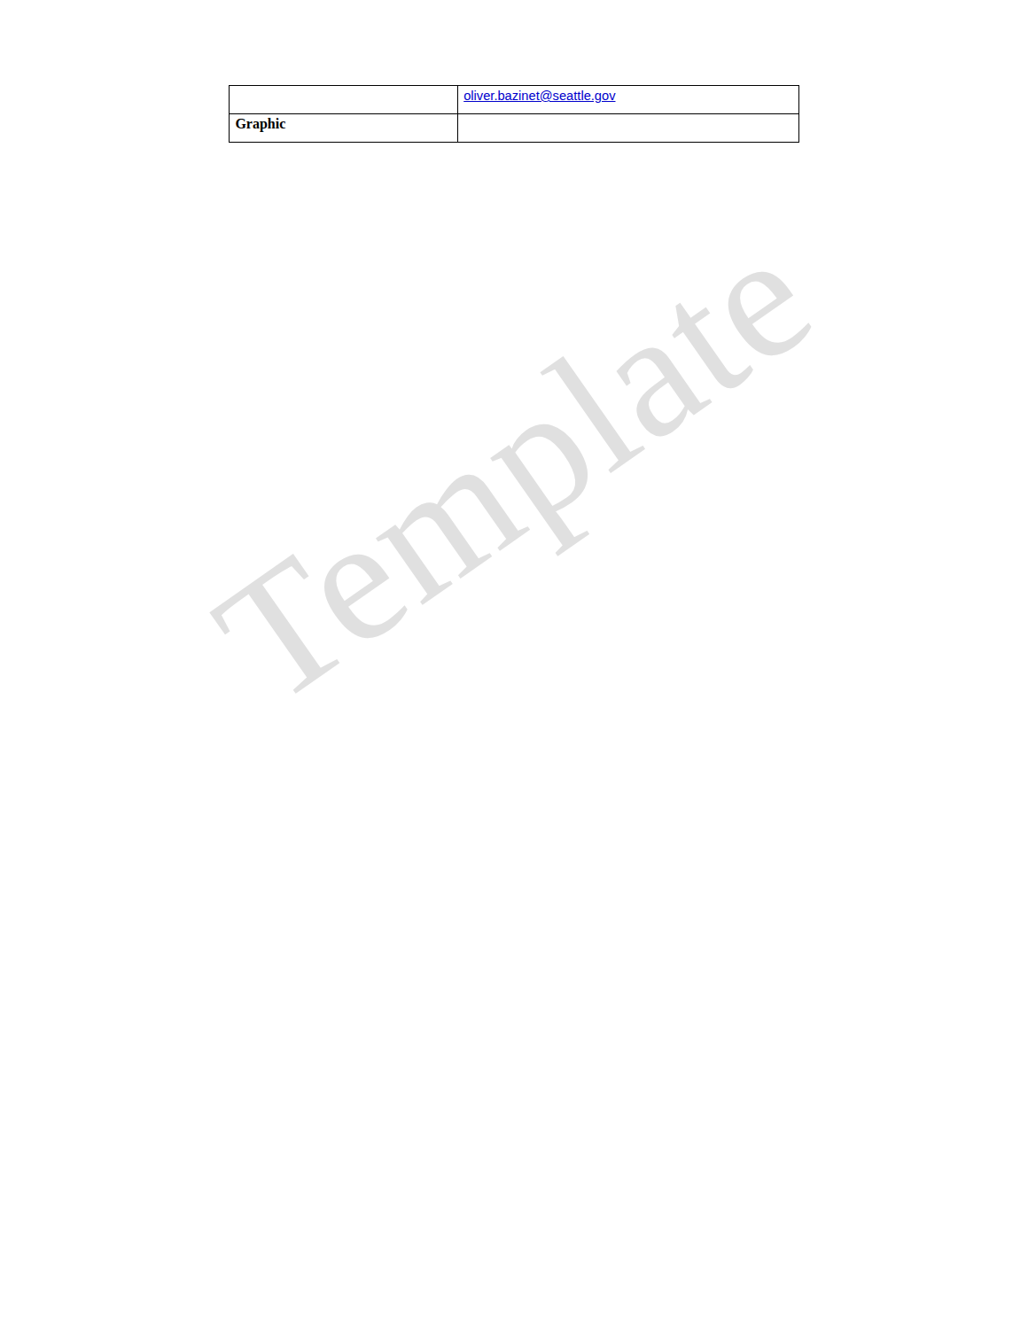Template
| | oliver.bazinet@seattle.gov |
| Graphic | |